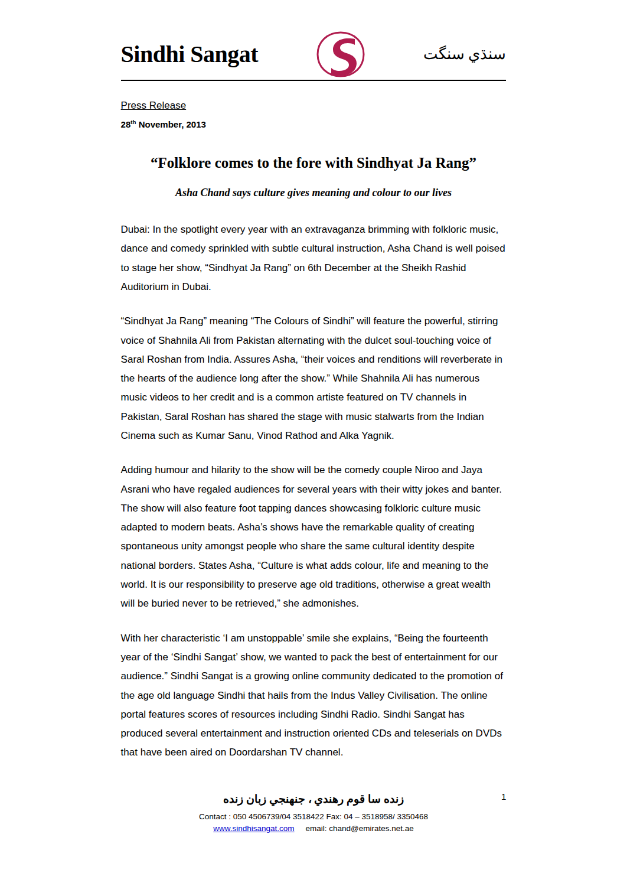Sindhi Sangat
Sindhi Sangat logo
سنڌي سنگت
Press Release
28th November, 2013
“Folklore comes to the fore with Sindhyat Ja Rang”
Asha Chand says culture gives meaning and colour to our lives
Dubai: In the spotlight every year with an extravaganza brimming with folkloric music, dance and comedy sprinkled with subtle cultural instruction, Asha Chand is well poised to stage her show, “Sindhyat Ja Rang” on 6th December at the Sheikh Rashid Auditorium in Dubai.
“Sindhyat Ja Rang” meaning “The Colours of Sindhi” will feature the powerful, stirring voice of Shahnila Ali from Pakistan alternating with the dulcet soul-touching voice of Saral Roshan from India. Assures Asha, “their voices and renditions will reverberate in the hearts of the audience long after the show.” While Shahnila Ali has numerous music videos to her credit and is a common artiste featured on TV channels in Pakistan, Saral Roshan has shared the stage with music stalwarts from the Indian Cinema such as Kumar Sanu, Vinod Rathod and Alka Yagnik.
Adding humour and hilarity to the show will be the comedy couple Niroo and Jaya Asrani who have regaled audiences for several years with their witty jokes and banter. The show will also feature foot tapping dances showcasing folkloric culture music adapted to modern beats. Asha’s shows have the remarkable quality of creating spontaneous unity amongst people who share the same cultural identity despite national borders. States Asha, “Culture is what adds colour, life and meaning to the world. It is our responsibility to preserve age old traditions, otherwise a great wealth will be buried never to be retrieved,” she admonishes.
With her characteristic ‘I am unstoppable’ smile she explains, “Being the fourteenth year of the ‘Sindhi Sangat’ show, we wanted to pack the best of entertainment for our audience.” Sindhi Sangat is a growing online community dedicated to the promotion of the age old language Sindhi that hails from the Indus Valley Civilisation. The online portal features scores of resources including Sindhi Radio. Sindhi Sangat has produced several entertainment and instruction oriented CDs and teleserials on DVDs that have been aired on Doordarshan TV channel.
1
زنده سا قوم رهندي ، جنهنجي زبان زنده
Contact : 050 4506739/04 3518422 Fax: 04 – 3518958/ 3350468
www.sindhisangat.com email: chand@emirates.net.ae